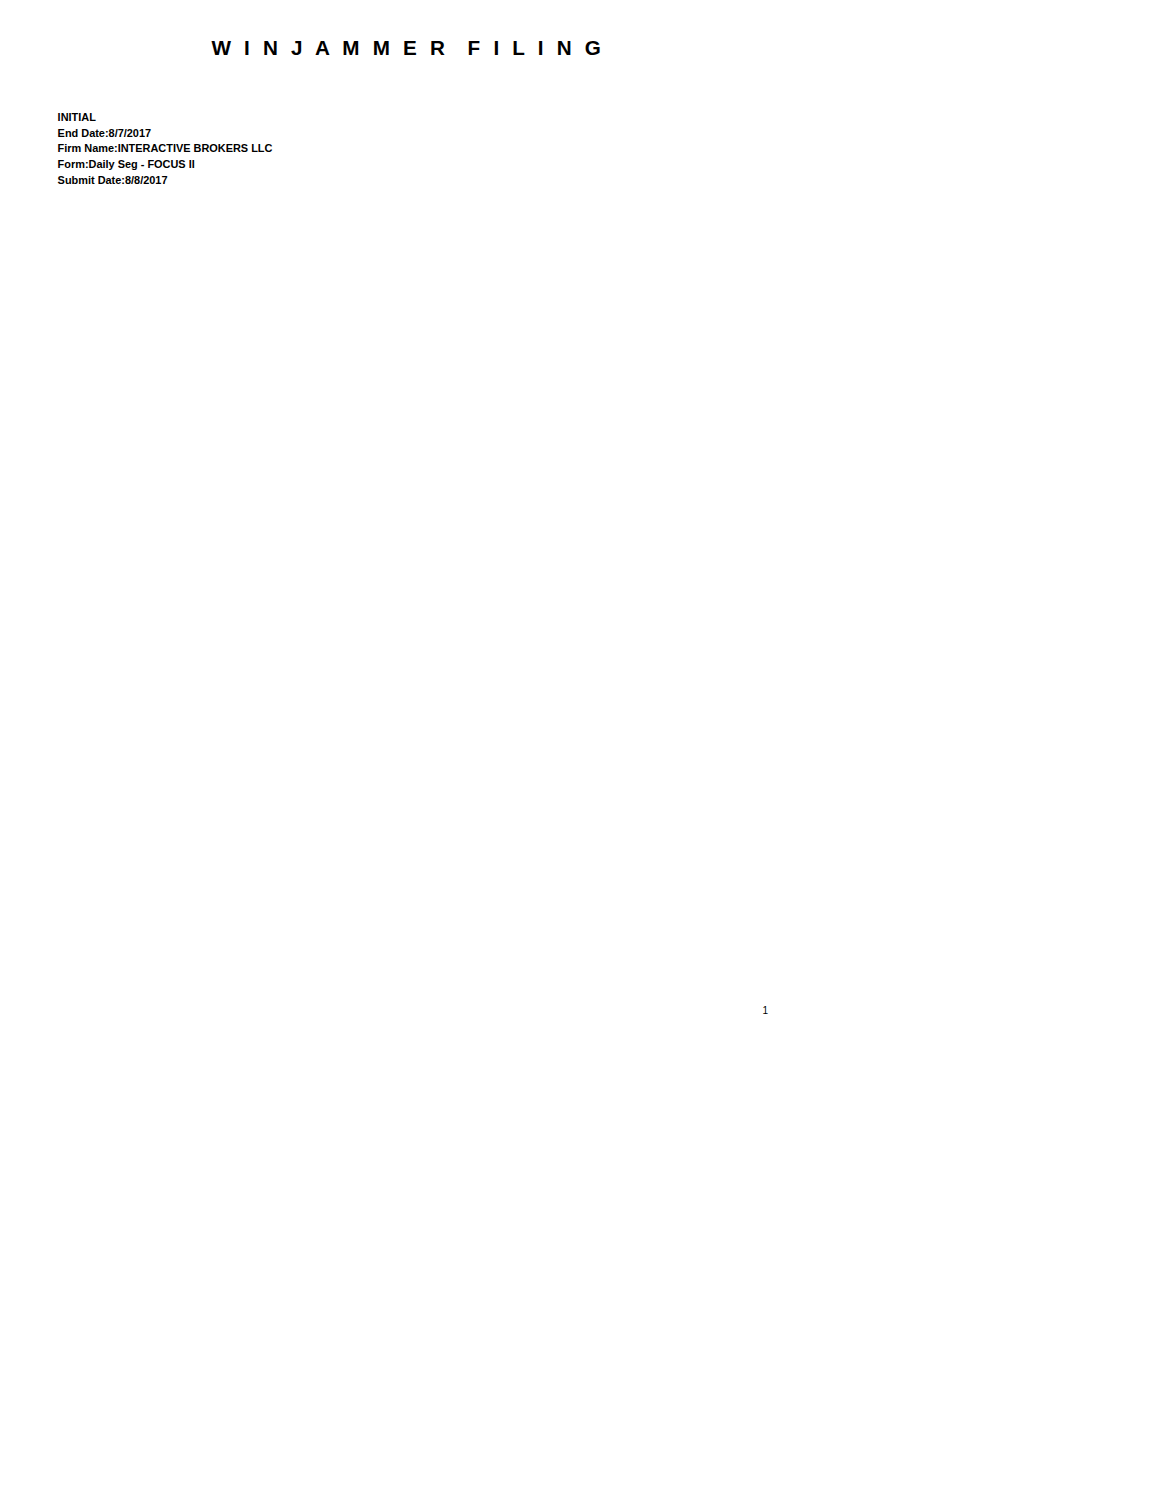W I N J A M M E R F I L I N G
INITIAL
End Date:8/7/2017
Firm Name:INTERACTIVE BROKERS LLC
Form:Daily Seg - FOCUS II
Submit Date:8/8/2017
1